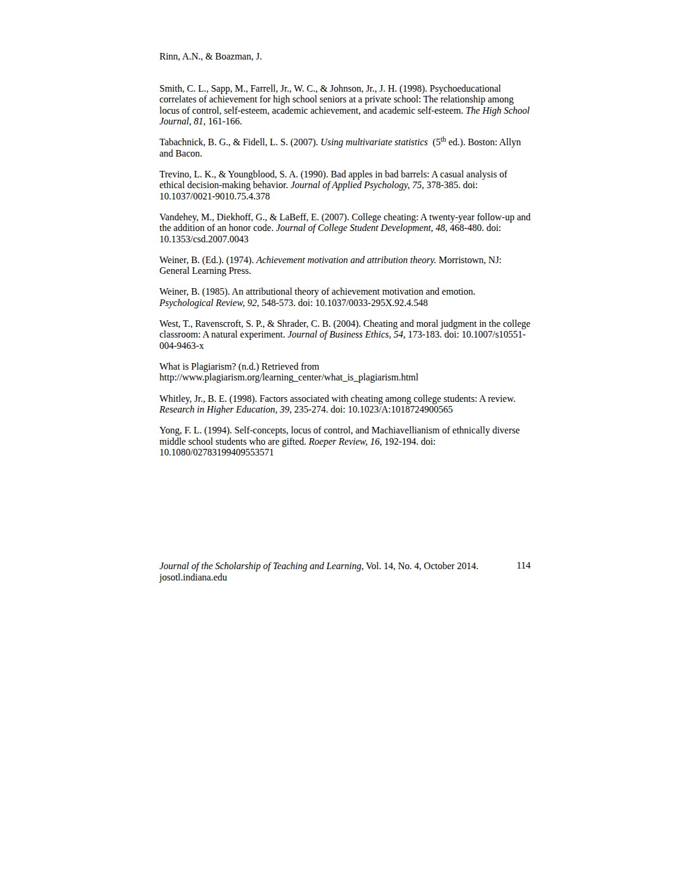Rinn, A.N., & Boazman, J.
Smith, C. L., Sapp, M., Farrell, Jr., W. C., & Johnson, Jr., J. H. (1998). Psychoeducational correlates of achievement for high school seniors at a private school: The relationship among locus of control, self-esteem, academic achievement, and academic self-esteem. The High School Journal, 81, 161-166.
Tabachnick, B. G., & Fidell, L. S. (2007). Using multivariate statistics (5th ed.). Boston: Allyn and Bacon.
Trevino, L. K., & Youngblood, S. A. (1990). Bad apples in bad barrels: A casual analysis of ethical decision-making behavior. Journal of Applied Psychology, 75, 378-385. doi: 10.1037/0021-9010.75.4.378
Vandehey, M., Diekhoff, G., & LaBeff, E. (2007). College cheating: A twenty-year follow-up and the addition of an honor code. Journal of College Student Development, 48, 468-480. doi: 10.1353/csd.2007.0043
Weiner, B. (Ed.). (1974). Achievement motivation and attribution theory. Morristown, NJ: General Learning Press.
Weiner, B. (1985). An attributional theory of achievement motivation and emotion. Psychological Review, 92, 548-573. doi: 10.1037/0033-295X.92.4.548
West, T., Ravenscroft, S. P., & Shrader, C. B. (2004). Cheating and moral judgment in the college classroom: A natural experiment. Journal of Business Ethics, 54, 173-183. doi: 10.1007/s10551-004-9463-x
What is Plagiarism? (n.d.) Retrieved from http://www.plagiarism.org/learning_center/what_is_plagiarism.html
Whitley, Jr., B. E. (1998). Factors associated with cheating among college students: A review. Research in Higher Education, 39, 235-274. doi: 10.1023/A:1018724900565
Yong, F. L. (1994). Self-concepts, locus of control, and Machiavellianism of ethnically diverse middle school students who are gifted. Roeper Review, 16, 192-194. doi: 10.1080/02783199409553571
Journal of the Scholarship of Teaching and Learning, Vol. 14, No. 4, October 2014.
josotl.indiana.edu
114